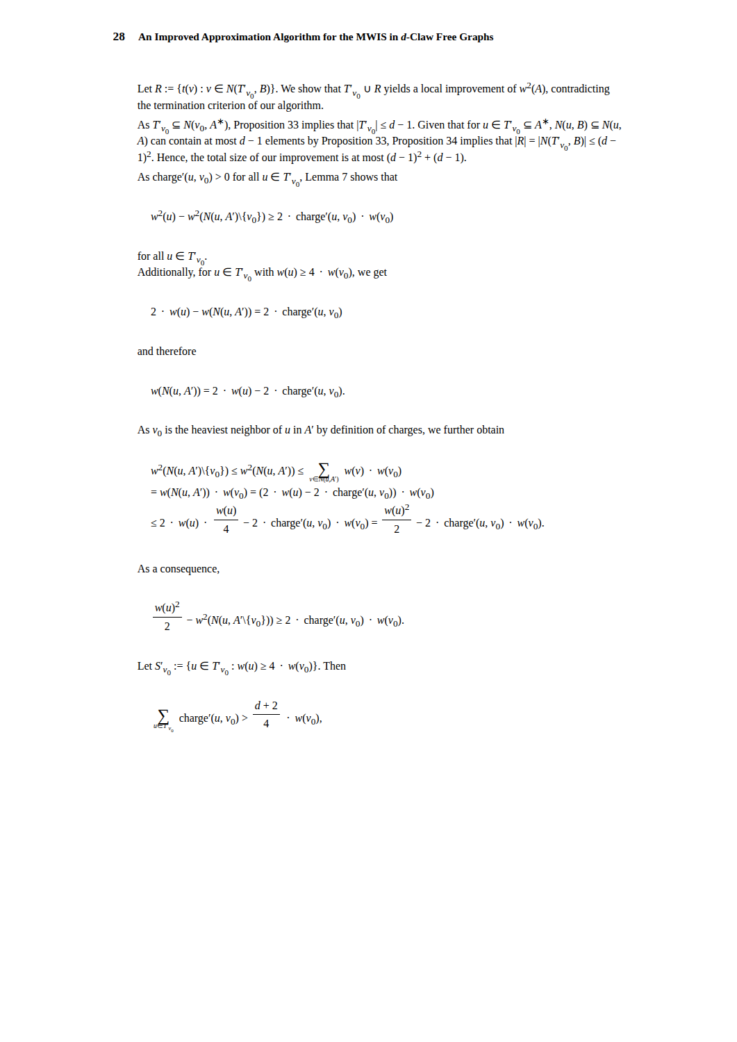28 An Improved Approximation Algorithm for the MWIS in d-Claw Free Graphs
Let R := {t(v) : v ∈ N(T′v0, B)}. We show that T′v0 ∪ R yields a local improvement of w2(A), contradicting the termination criterion of our algorithm.
As T′v0 ⊆ N(v0, A∗), Proposition 33 implies that |T′v0| ≤ d − 1. Given that for u ∈ T′v0 ⊆ A∗, N(u, B) ⊆ N(u, A) can contain at most d − 1 elements by Proposition 33, Proposition 34 implies that |R| = |N(T′v0, B)| ≤ (d − 1)2. Hence, the total size of our improvement is at most (d − 1)2 + (d − 1).
As charge′(u, v0) > 0 for all u ∈ T′v0, Lemma 7 shows that
w2(u) − w2(N(u, A′)\{v0}) ≥ 2 · charge′(u, v0) · w(v0)
for all u ∈ T′v0.
Additionally, for u ∈ T′v0 with w(u) ≥ 4 · w(v0), we get
2 · w(u) − w(N(u, A′)) = 2 · charge′(u, v0)
and therefore
w(N(u, A′)) = 2 · w(u) − 2 · charge′(u, v0).
As v0 is the heaviest neighbor of u in A′ by definition of charges, we further obtain
w2(N(u, A′)\{v0}) ≤ w2(N(u, A′)) ≤ ∑v∈N(u,A′) w(v) · w(v0)
= w(N(u, A′)) · w(v0) = (2 · w(u) − 2 · charge′(u, v0)) · w(v0)
≤ 2 · w(u) · w(u) 4 − 2 · charge′(u, v0) · w(v0) = w(u)22 − 2 · charge′(u, v0) · w(v0).
As a consequence,
w(u)22 − w2(N(u, A′\{v0})) ≥ 2 · charge′(u, v0) · w(v0).
Let S′v0 := {u ∈ T′v0 : w(u) ≥ 4 · w(v0)}. Then
∑u∈T′v0 charge′(u, v0) > d + 24 · w(v0),